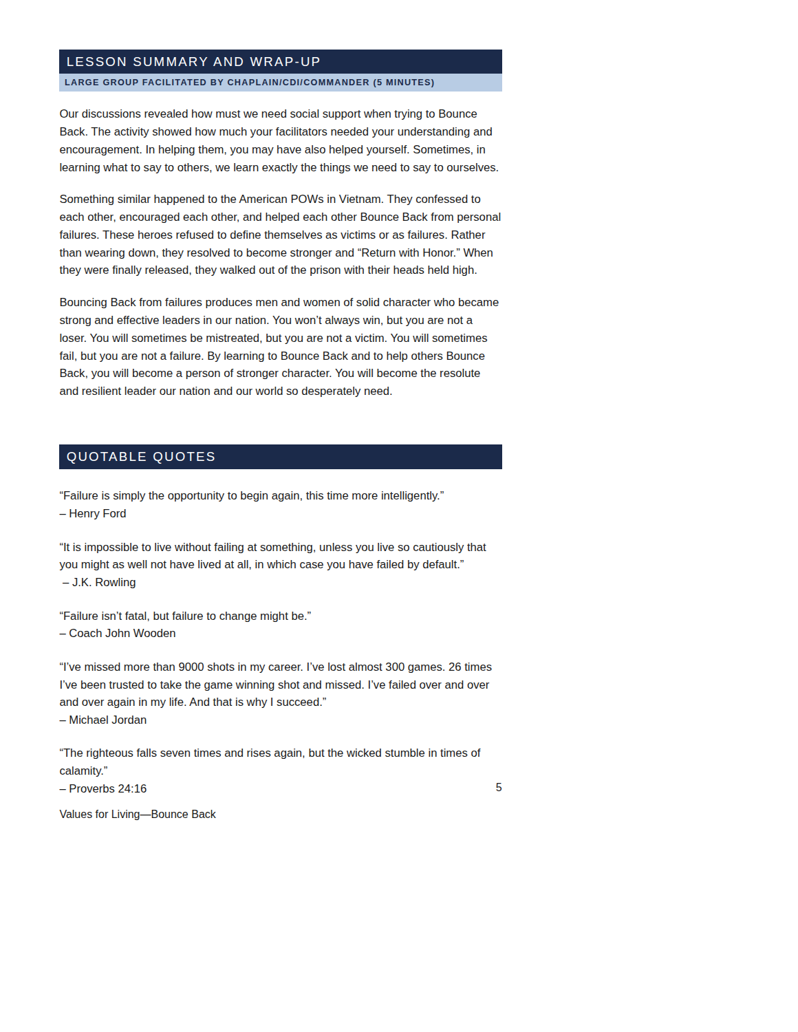Lesson Summary and Wrap-Up
Large Group Facilitated by Chaplain/CDI/Commander (5 minutes)
Our discussions revealed how must we need social support when trying to Bounce Back. The activity showed how much your facilitators needed your understanding and encouragement. In helping them, you may have also helped yourself. Sometimes, in learning what to say to others, we learn exactly the things we need to say to ourselves.
Something similar happened to the American POWs in Vietnam. They confessed to each other, encouraged each other, and helped each other Bounce Back from personal failures. These heroes refused to define themselves as victims or as failures. Rather than wearing down, they resolved to become stronger and “Return with Honor.” When they were finally released, they walked out of the prison with their heads held high.
Bouncing Back from failures produces men and women of solid character who became strong and effective leaders in our nation. You won’t always win, but you are not a loser. You will sometimes be mistreated, but you are not a victim. You will sometimes fail, but you are not a failure. By learning to Bounce Back and to help others Bounce Back, you will become a person of stronger character. You will become the resolute and resilient leader our nation and our world so desperately need.
Quotable Quotes
“Failure is simply the opportunity to begin again, this time more intelligently.”
– Henry Ford
“It is impossible to live without failing at something, unless you live so cautiously that you might as well not have lived at all, in which case you have failed by default.”
– J.K. Rowling
“Failure isn’t fatal, but failure to change might be.”
– Coach John Wooden
“I’ve missed more than 9000 shots in my career. I’ve lost almost 300 games. 26 times I’ve been trusted to take the game winning shot and missed. I’ve failed over and over and over again in my life. And that is why I succeed.”
– Michael Jordan
“The righteous falls seven times and rises again, but the wicked stumble in times of calamity.”
– Proverbs 24:16
5
Values for Living—Bounce Back